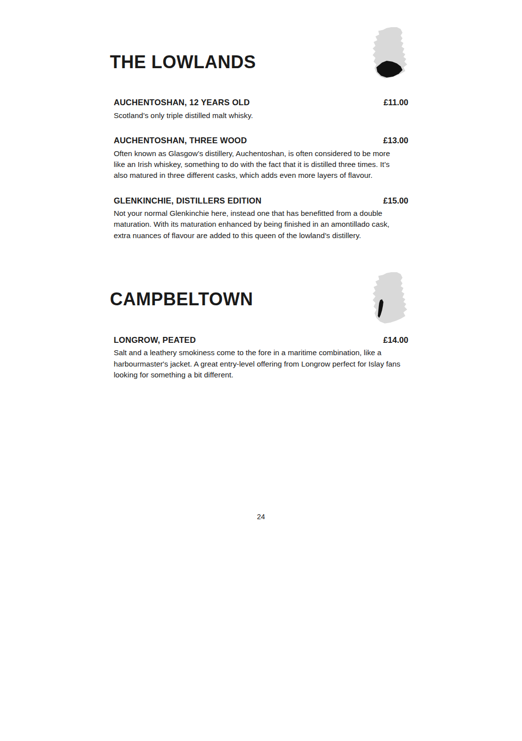THE LOWLANDS
Auchentoshan, 12 Years Old £11.00
Scotland’s only triple distilled malt whisky.
Auchentoshan, Three Wood £13.00
Often known as Glasgow’s distillery, Auchentoshan, is often considered to be more like an Irish whiskey, something to do with the fact that it is distilled three times. It’s also matured in three different casks, which adds even more layers of flavour.
Glenkinchie, Distillers Edition £15.00
Not your normal Glenkinchie here, instead one that has benefitted from a double maturation. With its maturation enhanced by being finished in an amontillado cask, extra nuances of flavour are added to this queen of the lowland’s distillery.
CAMPBELTOWN
Longrow, Peated £14.00
Salt and a leathery smokiness come to the fore in a maritime combination, like a harbourmaster's jacket. A great entry-level offering from Longrow perfect for Islay fans looking for something a bit different.
24